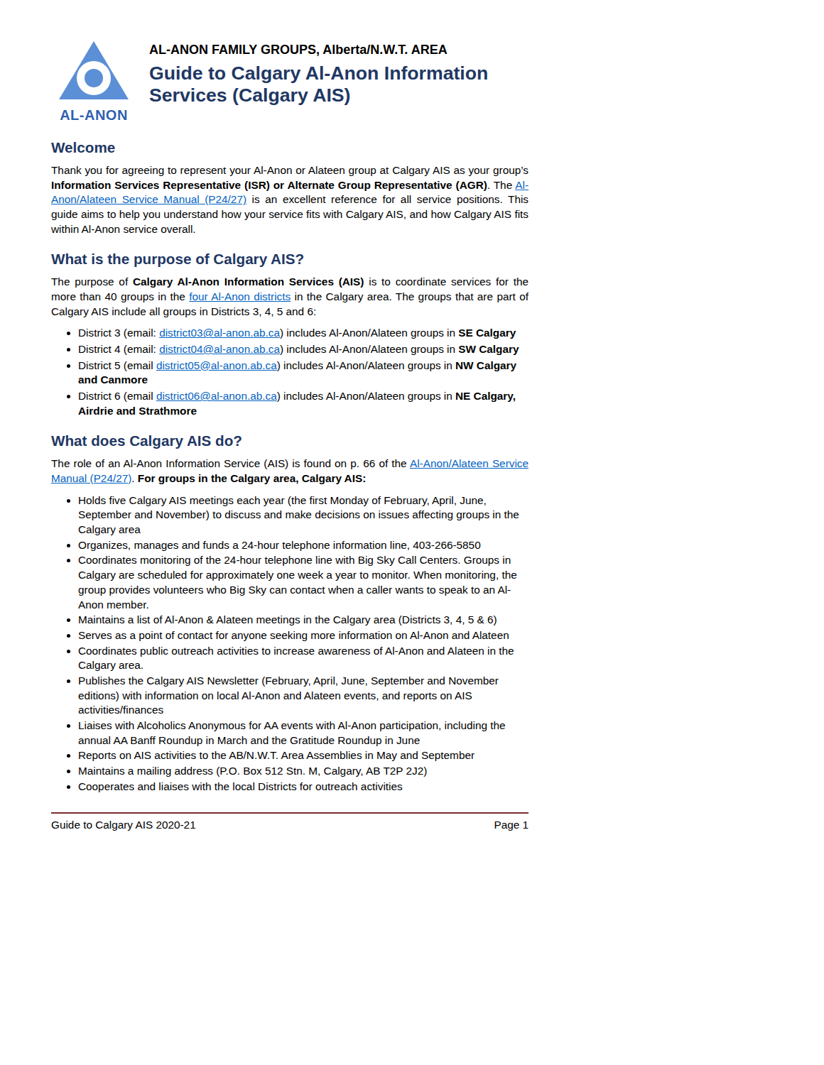AL-ANON
AL-ANON FAMILY GROUPS, Alberta/N.W.T. AREA
Guide to Calgary Al-Anon Information Services (Calgary AIS)
Welcome
Thank you for agreeing to represent your Al-Anon or Alateen group at Calgary AIS as your group’s Information Services Representative (ISR) or Alternate Group Representative (AGR). The Al-Anon/Alateen Service Manual (P24/27) is an excellent reference for all service positions. This guide aims to help you understand how your service fits with Calgary AIS, and how Calgary AIS fits within Al-Anon service overall.
What is the purpose of Calgary AIS?
The purpose of Calgary Al-Anon Information Services (AIS) is to coordinate services for the more than 40 groups in the four Al-Anon districts in the Calgary area. The groups that are part of Calgary AIS include all groups in Districts 3, 4, 5 and 6:
District 3 (email: district03@al-anon.ab.ca) includes Al-Anon/Alateen groups in SE Calgary
District 4 (email: district04@al-anon.ab.ca) includes Al-Anon/Alateen groups in SW Calgary
District 5 (email district05@al-anon.ab.ca) includes Al-Anon/Alateen groups in NW Calgary and Canmore
District 6 (email district06@al-anon.ab.ca) includes Al-Anon/Alateen groups in NE Calgary, Airdrie and Strathmore
What does Calgary AIS do?
The role of an Al-Anon Information Service (AIS) is found on p. 66 of the Al-Anon/Alateen Service Manual (P24/27). For groups in the Calgary area, Calgary AIS:
Holds five Calgary AIS meetings each year (the first Monday of February, April, June, September and November) to discuss and make decisions on issues affecting groups in the Calgary area
Organizes, manages and funds a 24-hour telephone information line, 403-266-5850
Coordinates monitoring of the 24-hour telephone line with Big Sky Call Centers. Groups in Calgary are scheduled for approximately one week a year to monitor. When monitoring, the group provides volunteers who Big Sky can contact when a caller wants to speak to an Al-Anon member.
Maintains a list of Al-Anon & Alateen meetings in the Calgary area (Districts 3, 4, 5 & 6)
Serves as a point of contact for anyone seeking more information on Al-Anon and Alateen
Coordinates public outreach activities to increase awareness of Al-Anon and Alateen in the Calgary area.
Publishes the Calgary AIS Newsletter (February, April, June, September and November editions) with information on local Al-Anon and Alateen events, and reports on AIS activities/finances
Liaises with Alcoholics Anonymous for AA events with Al-Anon participation, including the annual AA Banff Roundup in March and the Gratitude Roundup in June
Reports on AIS activities to the AB/N.W.T. Area Assemblies in May and September
Maintains a mailing address (P.O. Box 512 Stn. M, Calgary, AB T2P 2J2)
Cooperates and liaises with the local Districts for outreach activities
Guide to Calgary AIS 2020-21 Page 1